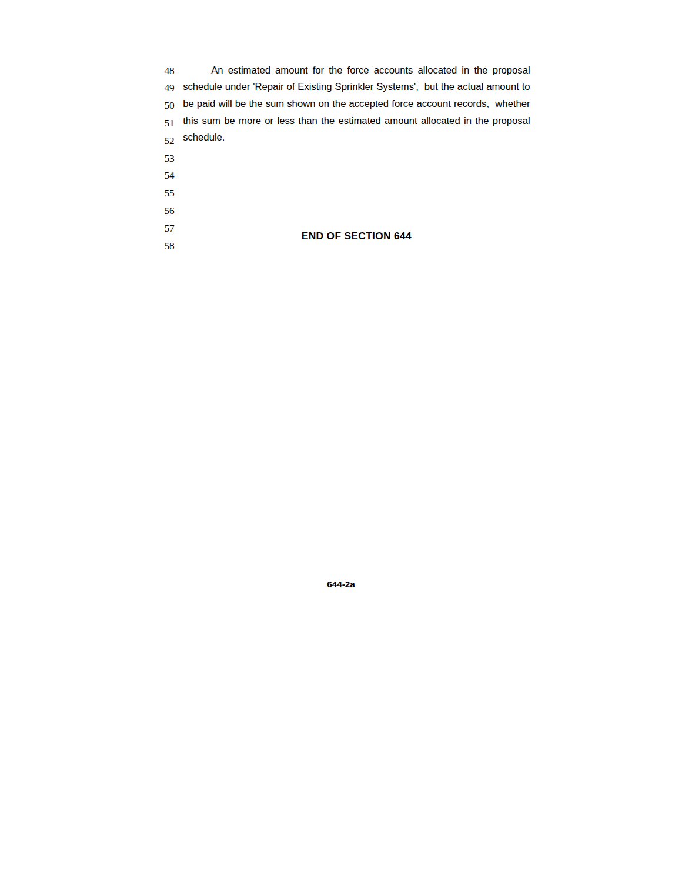48
49
50
51
52
53
54
55
56
57
58
An estimated amount for the force accounts allocated in the proposal schedule under 'Repair of Existing Sprinkler Systems', but the actual amount to be paid will be the sum shown on the accepted force account records, whether this sum be more or less than the estimated amount allocated in the proposal schedule.
END OF SECTION 644
644-2a